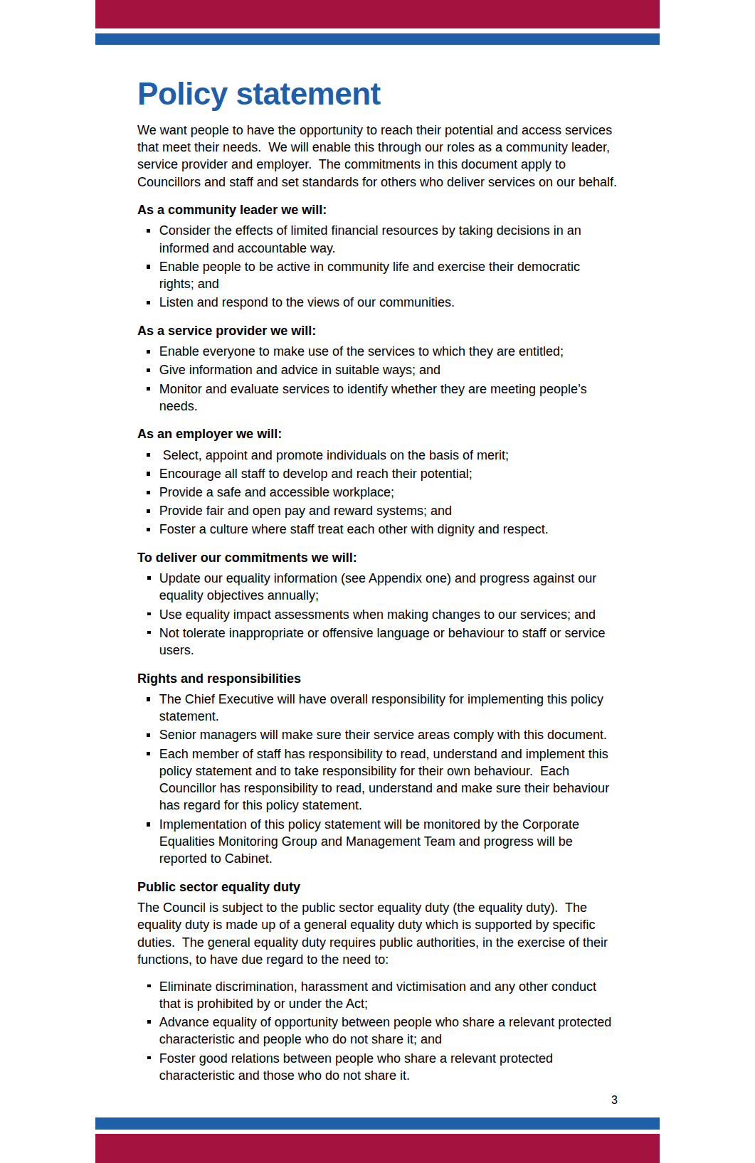Policy statement
We want people to have the opportunity to reach their potential and access services that meet their needs. We will enable this through our roles as a community leader, service provider and employer. The commitments in this document apply to Councillors and staff and set standards for others who deliver services on our behalf.
As a community leader we will:
Consider the effects of limited financial resources by taking decisions in an informed and accountable way.
Enable people to be active in community life and exercise their democratic rights; and
Listen and respond to the views of our communities.
As a service provider we will:
Enable everyone to make use of the services to which they are entitled;
Give information and advice in suitable ways; and
Monitor and evaluate services to identify whether they are meeting people’s needs.
As an employer we will:
Select, appoint and promote individuals on the basis of merit;
Encourage all staff to develop and reach their potential;
Provide a safe and accessible workplace;
Provide fair and open pay and reward systems; and
Foster a culture where staff treat each other with dignity and respect.
To deliver our commitments we will:
Update our equality information (see Appendix one) and progress against our equality objectives annually;
Use equality impact assessments when making changes to our services; and
Not tolerate inappropriate or offensive language or behaviour to staff or service users.
Rights and responsibilities
The Chief Executive will have overall responsibility for implementing this policy statement.
Senior managers will make sure their service areas comply with this document.
Each member of staff has responsibility to read, understand and implement this policy statement and to take responsibility for their own behaviour. Each Councillor has responsibility to read, understand and make sure their behaviour has regard for this policy statement.
Implementation of this policy statement will be monitored by the Corporate Equalities Monitoring Group and Management Team and progress will be reported to Cabinet.
Public sector equality duty
The Council is subject to the public sector equality duty (the equality duty). The equality duty is made up of a general equality duty which is supported by specific duties. The general equality duty requires public authorities, in the exercise of their functions, to have due regard to the need to:
Eliminate discrimination, harassment and victimisation and any other conduct that is prohibited by or under the Act;
Advance equality of opportunity between people who share a relevant protected characteristic and people who do not share it; and
Foster good relations between people who share a relevant protected characteristic and those who do not share it.
3